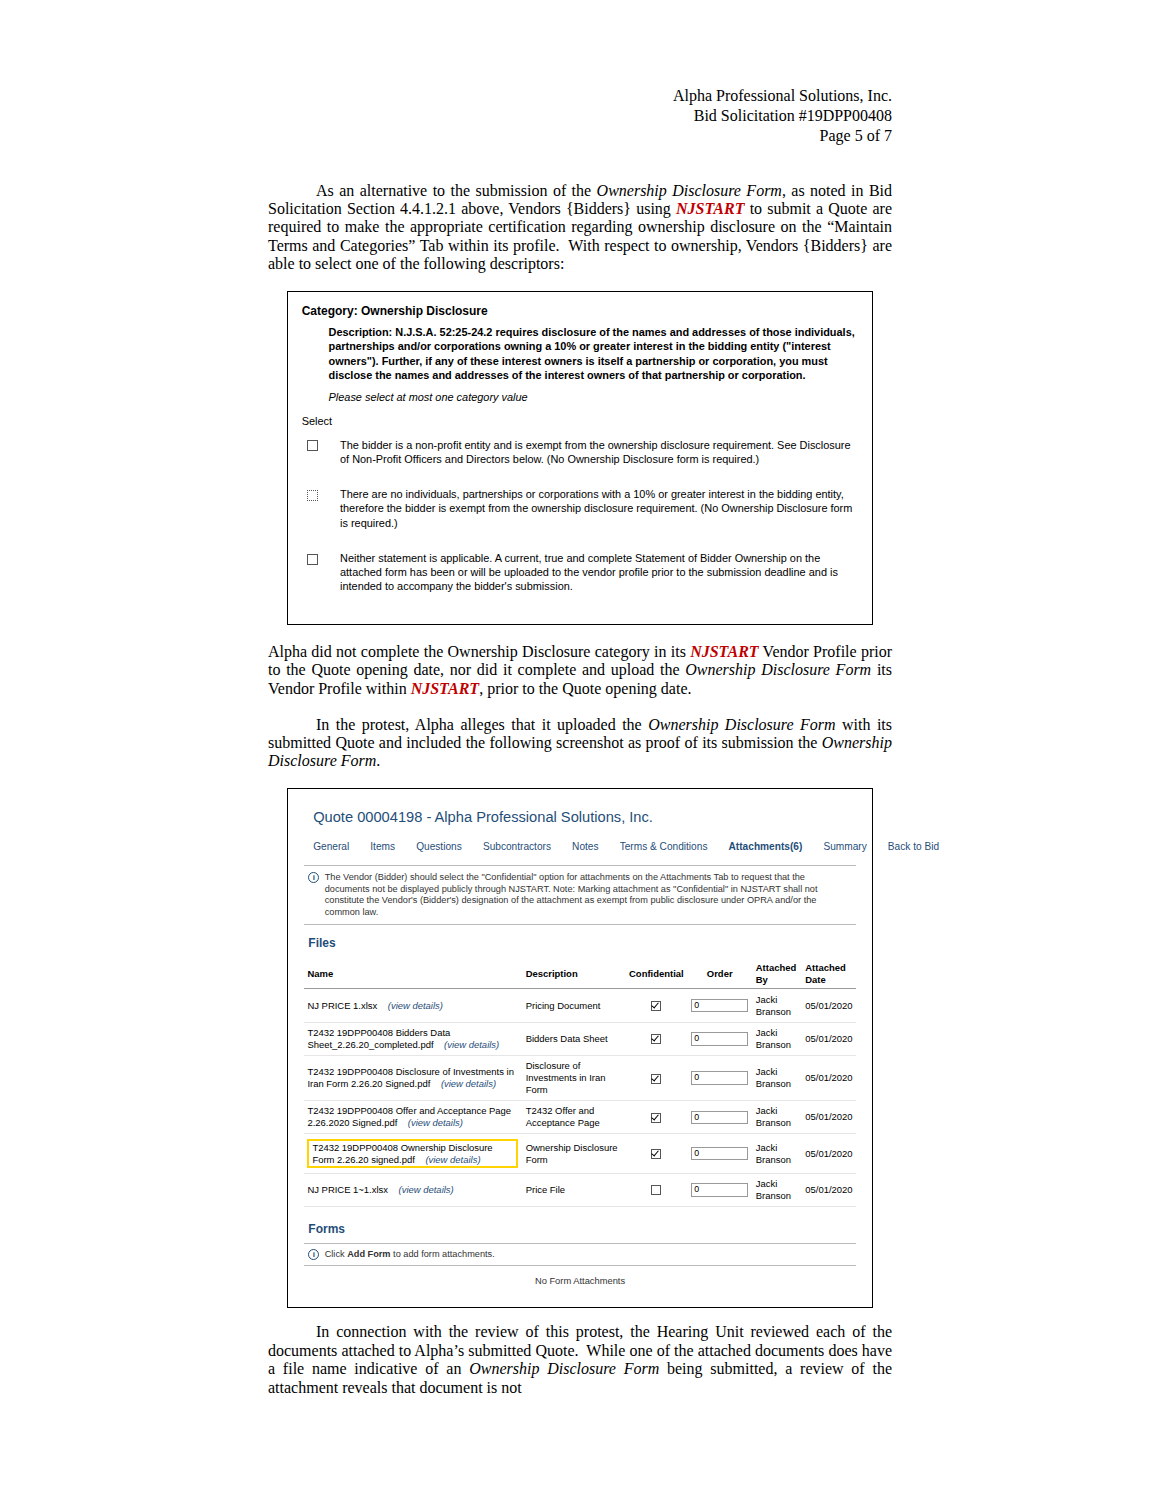Alpha Professional Solutions, Inc.
Bid Solicitation #19DPP00408
Page 5 of 7
As an alternative to the submission of the Ownership Disclosure Form, as noted in Bid Solicitation Section 4.4.1.2.1 above, Vendors {Bidders} using NJSTART to submit a Quote are required to make the appropriate certification regarding ownership disclosure on the “Maintain Terms and Categories” Tab within its profile. With respect to ownership, Vendors {Bidders} are able to select one of the following descriptors:
Category: Ownership Disclosure
Description: N.J.S.A. 52:25-24.2 requires disclosure of the names and addresses of those individuals, partnerships and/or corporations owning a 10% or greater interest in the bidding entity ("interest owners"). Further, if any of these interest owners is itself a partnership or corporation, you must disclose the names and addresses of the interest owners of that partnership or corporation.
Please select at most one category value
Select
| | The bidder is a non-profit entity and is exempt from the ownership disclosure requirement. See Disclosure of Non-Profit Officers and Directors below. (No Ownership Disclosure form is required.) |
| | There are no individuals, partnerships or corporations with a 10% or greater interest in the bidding entity, therefore the bidder is exempt from the ownership disclosure requirement. (No Ownership Disclosure form is required.) |
| | Neither statement is applicable. A current, true and complete Statement of Bidder Ownership on the attached form has been or will be uploaded to the vendor profile prior to the submission deadline and is intended to accompany the bidder's submission. |
Alpha did not complete the Ownership Disclosure category in its NJSTART Vendor Profile prior to the Quote opening date, nor did it complete and upload the Ownership Disclosure Form its Vendor Profile within NJSTART, prior to the Quote opening date.
In the protest, Alpha alleges that it uploaded the Ownership Disclosure Form with its submitted Quote and included the following screenshot as proof of its submission the Ownership Disclosure Form.
Quote 00004198 - Alpha Professional Solutions, Inc.
General Items Questions Subcontractors Notes Terms & Conditions Attachments(6) Summary Back to Bid
i The Vendor (Bidder) should select the "Confidential" option for attachments on the Attachments Tab to request that the documents not be displayed publicly through NJSTART. Note: Marking attachment as "Confidential" in NJSTART shall not constitute the Vendor's (Bidder's) designation of the attachment as exempt from public disclosure under OPRA and/or the common law.
Files
| Name | Description | Confidential | Order | Attached By | Attached Date |
| --- | --- | --- | --- | --- | --- |
| NJ PRICE 1.xlsx (view details) | Pricing Document | | 0 | Jacki Branson | 05/01/2020 |
| T2432 19DPP00408 Bidders Data Sheet_2.26.20_completed.pdf (view details) | Bidders Data Sheet | | 0 | Jacki Branson | 05/01/2020 |
| T2432 19DPP00408 Disclosure of Investments in Iran Form 2.26.20 Signed.pdf (view details) | Disclosure of Investments in Iran Form | | 0 | Jacki Branson | 05/01/2020 |
| T2432 19DPP00408 Offer and Acceptance Page 2.26.2020 Signed.pdf (view details) | T2432 Offer and Acceptance Page | | 0 | Jacki Branson | 05/01/2020 |
| T2432 19DPP00408 Ownership Disclosure Form 2.26.20 signed.pdf (view details) | Ownership Disclosure Form | | 0 | Jacki Branson | 05/01/2020 |
| NJ PRICE 1~1.xlsx (view details) | Price File | | 0 | Jacki Branson | 05/01/2020 |
Forms
i Click Add Form to add form attachments.
No Form Attachments
In connection with the review of this protest, the Hearing Unit reviewed each of the documents attached to Alpha’s submitted Quote. While one of the attached documents does have a file name indicative of an Ownership Disclosure Form being submitted, a review of the attachment reveals that document is not